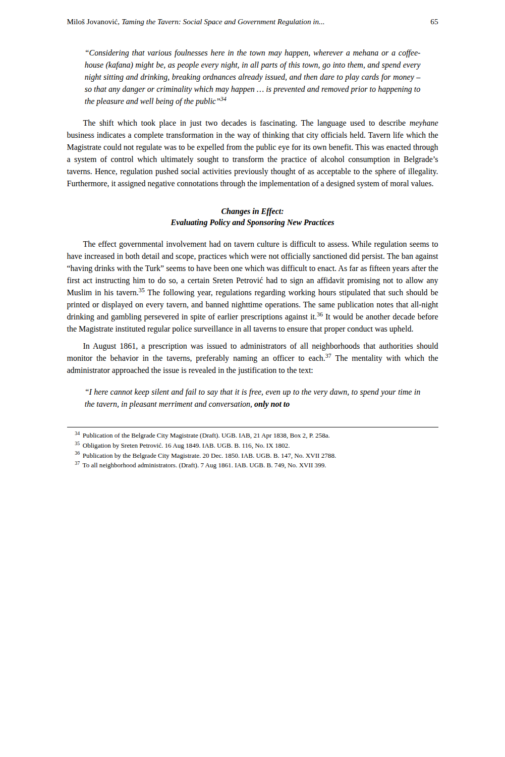Miloš Jovanović, Taming the Tavern: Social Space and Government Regulation in... 65
“Considering that various foulnesses here in the town may happen, wherever a mehana or a coffee-house (kafana) might be, as people every night, in all parts of this town, go into them, and spend every night sitting and drinking, breaking ordnances already issued, and then dare to play cards for money – so that any danger or criminality which may happen … is prevented and removed prior to happening to the pleasure and well being of the public”34
The shift which took place in just two decades is fascinating. The language used to describe meyhane business indicates a complete transformation in the way of thinking that city officials held. Tavern life which the Magistrate could not regulate was to be expelled from the public eye for its own benefit. This was enacted through a system of control which ultimately sought to transform the practice of alcohol consumption in Belgrade’s taverns. Hence, regulation pushed social activities previously thought of as acceptable to the sphere of illegality. Furthermore, it assigned negative connotations through the implementation of a designed system of moral values.
Changes in Effect:
Evaluating Policy and Sponsoring New Practices
The effect governmental involvement had on tavern culture is difficult to assess. While regulation seems to have increased in both detail and scope, practices which were not officially sanctioned did persist. The ban against “having drinks with the Turk” seems to have been one which was difficult to enact. As far as fifteen years after the first act instructing him to do so, a certain Sreten Petrović had to sign an affidavit promising not to allow any Muslim in his tavern.35 The following year, regulations regarding working hours stipulated that such should be printed or displayed on every tavern, and banned nighttime operations. The same publication notes that all-night drinking and gambling persevered in spite of earlier prescriptions against it.36 It would be another decade before the Magistrate instituted regular police surveillance in all taverns to ensure that proper conduct was upheld.
In August 1861, a prescription was issued to administrators of all neighborhoods that authorities should monitor the behavior in the taverns, preferably naming an officer to each.37 The mentality with which the administrator approached the issue is revealed in the justification to the text:
“I here cannot keep silent and fail to say that it is free, even up to the very dawn, to spend your time in the tavern, in pleasant merriment and conversation, only not to
34 Publication of the Belgrade City Magistrate (Draft). UGB. IAB, 21 Apr 1838, Box 2, P. 258a.
35 Obligation by Sreten Petrović. 16 Aug 1849. IAB. UGB. B. 116, No. IX 1802.
36 Publication by the Belgrade City Magistrate. 20 Dec. 1850. IAB. UGB. B. 147, No. XVII 2788.
37 To all neighborhood administrators. (Draft). 7 Aug 1861. IAB. UGB. B. 749, No. XVII 399.